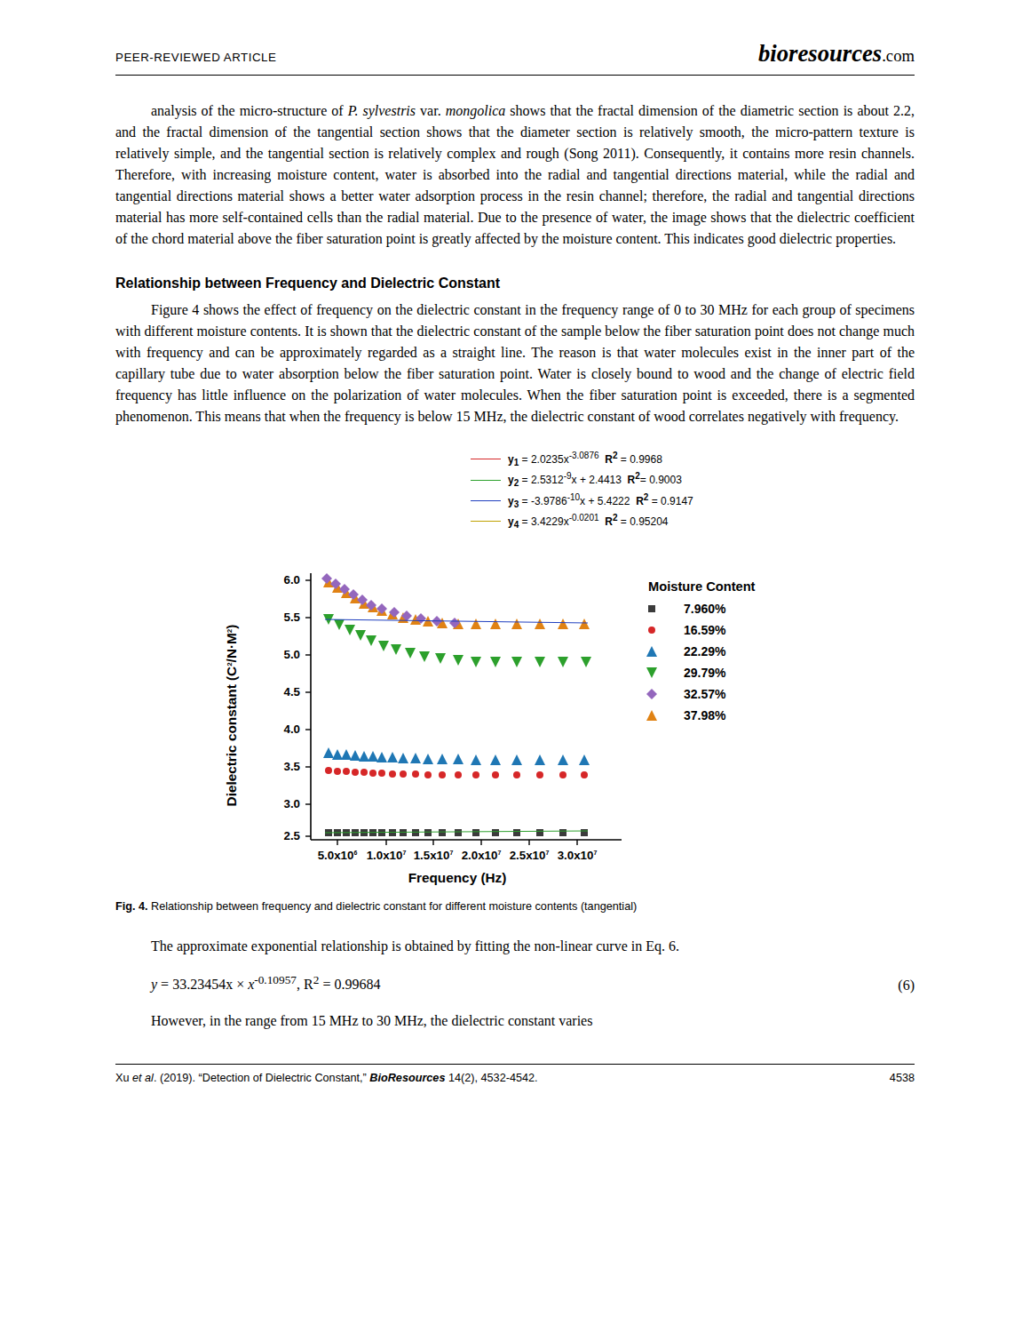PEER-REVIEWED ARTICLE bioresources.com
analysis of the micro-structure of P. sylvestris var. mongolica shows that the fractal dimension of the diametric section is about 2.2, and the fractal dimension of the tangential section shows that the diameter section is relatively smooth, the micro-pattern texture is relatively simple, and the tangential section is relatively complex and rough (Song 2011). Consequently, it contains more resin channels. Therefore, with increasing moisture content, water is absorbed into the radial and tangential directions material, while the radial and tangential directions material shows a better water adsorption process in the resin channel; therefore, the radial and tangential directions material has more self-contained cells than the radial material. Due to the presence of water, the image shows that the dielectric coefficient of the chord material above the fiber saturation point is greatly affected by the moisture content. This indicates good dielectric properties.
Relationship between Frequency and Dielectric Constant
Figure 4 shows the effect of frequency on the dielectric constant in the frequency range of 0 to 30 MHz for each group of specimens with different moisture contents. It is shown that the dielectric constant of the sample below the fiber saturation point does not change much with frequency and can be approximately regarded as a straight line. The reason is that water molecules exist in the inner part of the capillary tube due to water absorption below the fiber saturation point. Water is closely bound to wood and the change of electric field frequency has little influence on the polarization of water molecules. When the fiber saturation point is exceeded, there is a segmented phenomenon. This means that when the frequency is below 15 MHz, the dielectric constant of wood correlates negatively with frequency.
y1 = 2.0235x-3.0876 R2 = 0.9968
y2 = 2.5312-9x + 2.4413 R2= 0.9003
y3 = -3.9786-10x + 5.4222 R2 = 0.9147
y4 = 3.4229x-0.0201 R2 = 0.95204
6.0 5.5 5.0 4.5 4.0 3.5 3.0 2.5 5.0x106 1.0x107 1.5x107 2.0x107 2.5x107 3.0x107 Frequency (Hz) Dielectric constant (C2/N·M2) Moisture Content 7.960% 16.59% 22.29% 29.79% 32.57% 37.98%
Fig. 4. Relationship between frequency and dielectric constant for different moisture contents (tangential)
The approximate exponential relationship is obtained by fitting the non-linear curve in Eq. 6.
y = 33.23454x × x-0.10957, R2 = 0.99684 (6)
However, in the range from 15 MHz to 30 MHz, the dielectric constant varies
Xu et al. (2019). “Detection of Dielectric Constant,” BioResources 14(2), 4532-4542. 4538